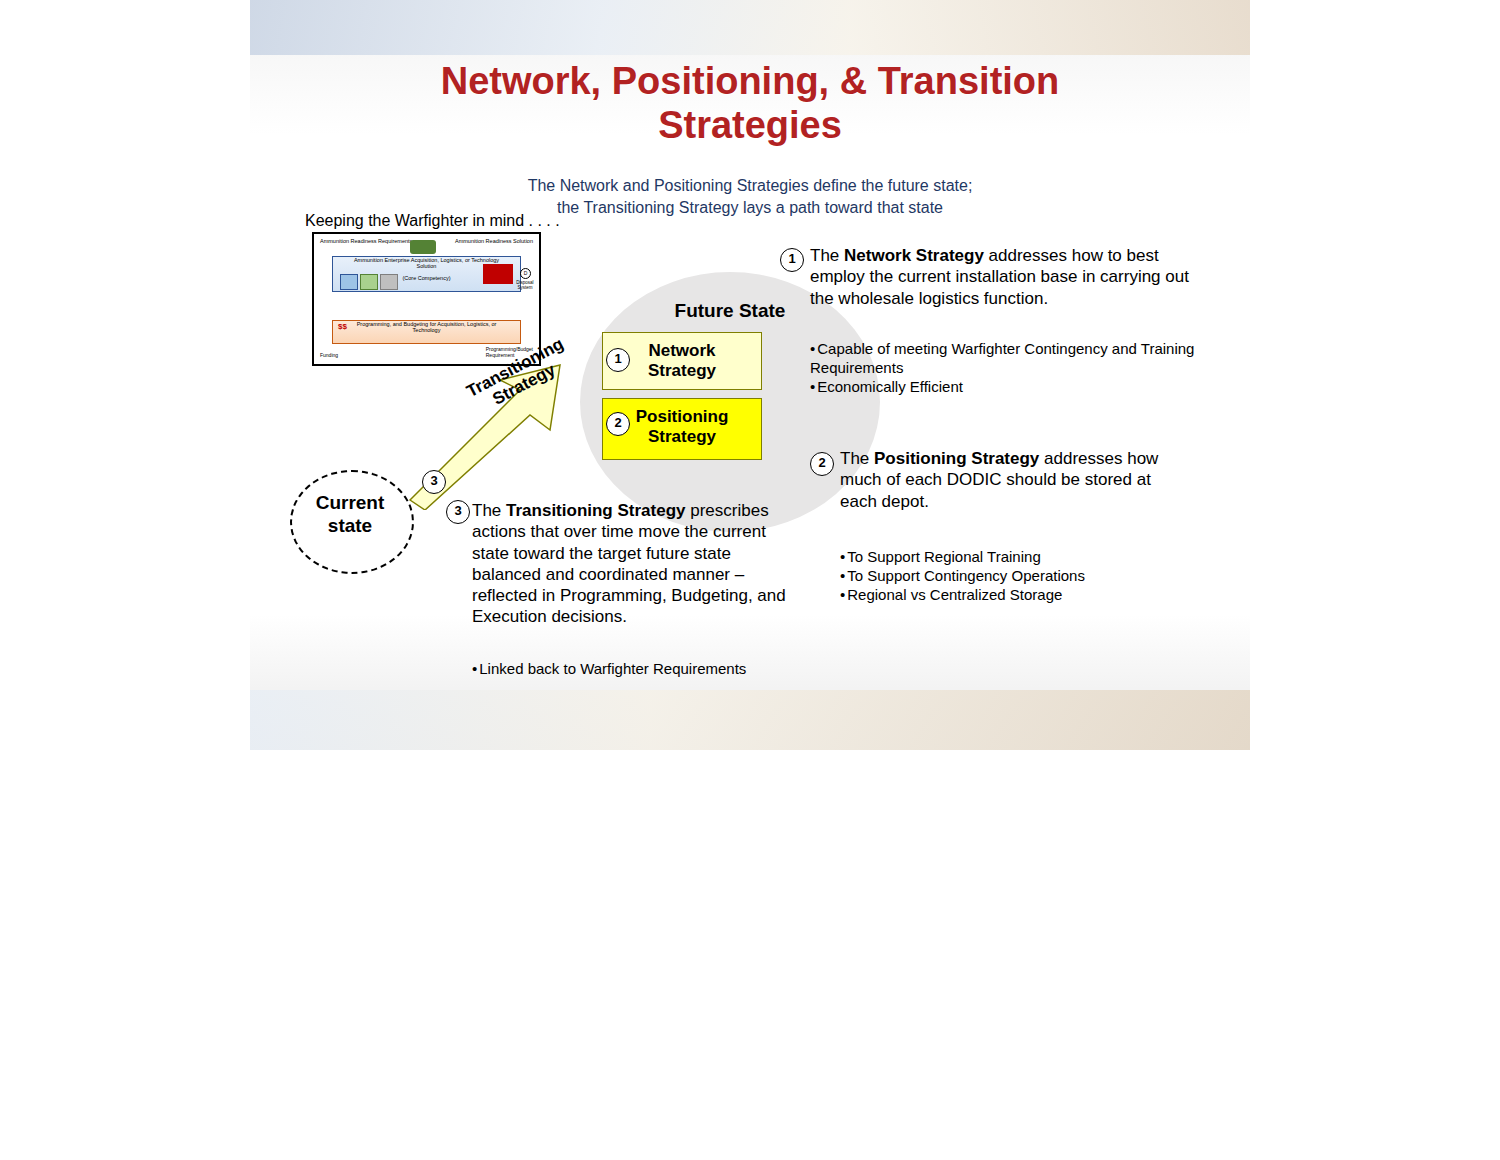Network, Positioning, & Transition
Strategies
The Network and Positioning Strategies define the future state;
the Transitioning Strategy lays a path toward that state
Keeping the Warfighter in mind . . . .
Ammunition Readiness Requirements Ammunition Readiness Solution
Ammunition Enterprise Acquisition, Logistics, or Technology
Solution
(Core Competency)
D
Disposal
System
Programming, and Budgeting for Acquisition, Logistics, or
Technology
$$
Funding
Programming/Budget
Requirement
Future State
Network
Strategy
1
Positioning
Strategy
2
Transitioning
Strategy
3
Current
state
1
The Network Strategy addresses how to best employ the current installation base in carrying out the wholesale logistics function.
Capable of meeting Warfighter Contingency and Training Requirements
Economically Efficient
2
The Positioning Strategy addresses how much of each DODIC should be stored at each depot.
To Support Regional Training
To Support Contingency Operations
Regional vs Centralized Storage
3
The Transitioning Strategy prescribes actions that over time move the current state toward the target future state balanced and coordinated manner – reflected in Programming, Budgeting, and Execution decisions.
Linked back to Warfighter Requirements